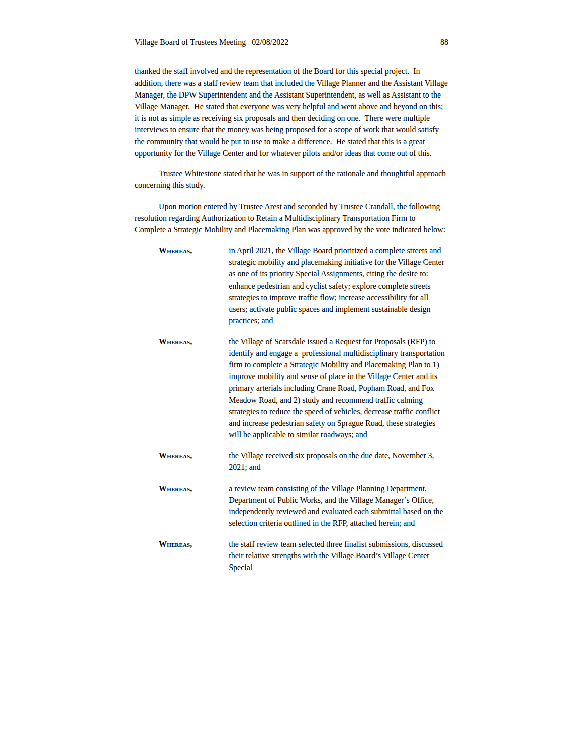Village Board of Trustees Meeting 02/08/2022
88
thanked the staff involved and the representation of the Board for this special project. In addition, there was a staff review team that included the Village Planner and the Assistant Village Manager, the DPW Superintendent and the Assistant Superintendent, as well as Assistant to the Village Manager. He stated that everyone was very helpful and went above and beyond on this; it is not as simple as receiving six proposals and then deciding on one. There were multiple interviews to ensure that the money was being proposed for a scope of work that would satisfy the community that would be put to use to make a difference. He stated that this is a great opportunity for the Village Center and for whatever pilots and/or ideas that come out of this.
Trustee Whitestone stated that he was in support of the rationale and thoughtful approach concerning this study.
Upon motion entered by Trustee Arest and seconded by Trustee Crandall, the following resolution regarding Authorization to Retain a Multidisciplinary Transportation Firm to Complete a Strategic Mobility and Placemaking Plan was approved by the vote indicated below:
Whereas,
in April 2021, the Village Board prioritized a complete streets and strategic mobility and placemaking initiative for the Village Center as one of its priority Special Assignments, citing the desire to: enhance pedestrian and cyclist safety; explore complete streets strategies to improve traffic flow; increase accessibility for all users; activate public spaces and implement sustainable design practices; and
Whereas,
the Village of Scarsdale issued a Request for Proposals (RFP) to identify and engage a professional multidisciplinary transportation firm to complete a Strategic Mobility and Placemaking Plan to 1) improve mobility and sense of place in the Village Center and its primary arterials including Crane Road, Popham Road, and Fox Meadow Road, and 2) study and recommend traffic calming strategies to reduce the speed of vehicles, decrease traffic conflict and increase pedestrian safety on Sprague Road, these strategies will be applicable to similar roadways; and
Whereas,
the Village received six proposals on the due date, November 3, 2021; and
Whereas,
a review team consisting of the Village Planning Department, Department of Public Works, and the Village Manager’s Office, independently reviewed and evaluated each submittal based on the selection criteria outlined in the RFP, attached herein; and
Whereas,
the staff review team selected three finalist submissions, discussed their relative strengths with the Village Board’s Village Center Special